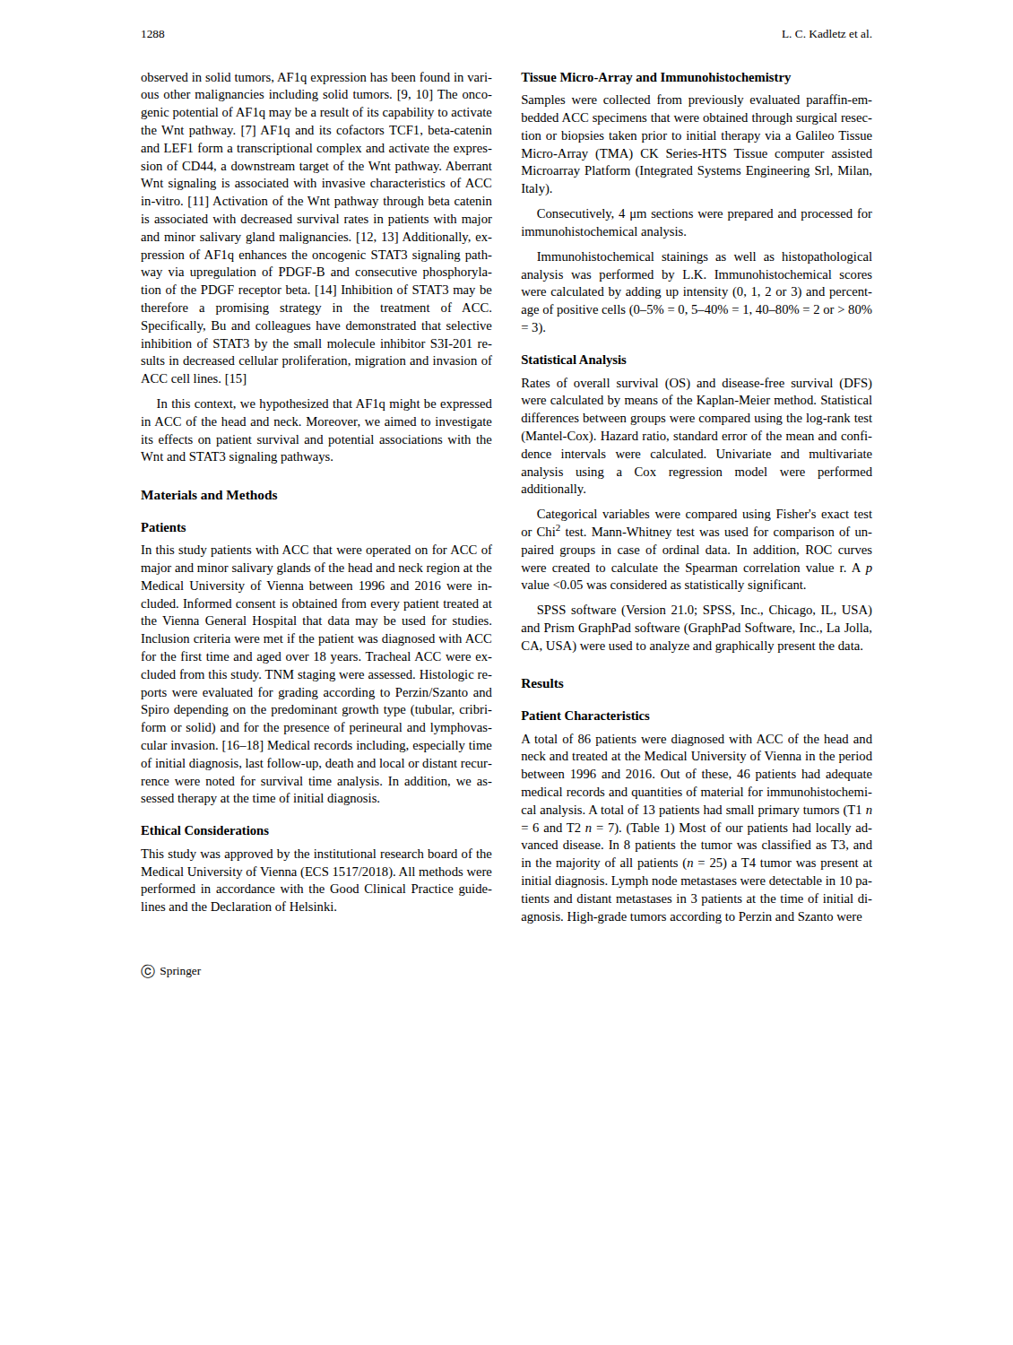1288 L. C. Kadletz et al.
observed in solid tumors, AF1q expression has been found in various other malignancies including solid tumors. [9, 10] The oncogenic potential of AF1q may be a result of its capability to activate the Wnt pathway. [7] AF1q and its cofactors TCF1, beta-catenin and LEF1 form a transcriptional complex and activate the expression of CD44, a downstream target of the Wnt pathway. Aberrant Wnt signaling is associated with invasive characteristics of ACC in-vitro. [11] Activation of the Wnt pathway through beta catenin is associated with decreased survival rates in patients with major and minor salivary gland malignancies. [12, 13] Additionally, expression of AF1q enhances the oncogenic STAT3 signaling pathway via upregulation of PDGF-B and consecutive phosphorylation of the PDGF receptor beta. [14] Inhibition of STAT3 may be therefore a promising strategy in the treatment of ACC. Specifically, Bu and colleagues have demonstrated that selective inhibition of STAT3 by the small molecule inhibitor S3I-201 results in decreased cellular proliferation, migration and invasion of ACC cell lines. [15]
In this context, we hypothesized that AF1q might be expressed in ACC of the head and neck. Moreover, we aimed to investigate its effects on patient survival and potential associations with the Wnt and STAT3 signaling pathways.
Materials and Methods
Patients
In this study patients with ACC that were operated on for ACC of major and minor salivary glands of the head and neck region at the Medical University of Vienna between 1996 and 2016 were included. Informed consent is obtained from every patient treated at the Vienna General Hospital that data may be used for studies. Inclusion criteria were met if the patient was diagnosed with ACC for the first time and aged over 18 years. Tracheal ACC were excluded from this study. TNM staging were assessed. Histologic reports were evaluated for grading according to Perzin/Szanto and Spiro depending on the predominant growth type (tubular, cribriform or solid) and for the presence of perineural and lymphovascular invasion. [16–18] Medical records including, especially time of initial diagnosis, last follow-up, death and local or distant recurrence were noted for survival time analysis. In addition, we assessed therapy at the time of initial diagnosis.
Ethical Considerations
This study was approved by the institutional research board of the Medical University of Vienna (ECS 1517/2018). All methods were performed in accordance with the Good Clinical Practice guidelines and the Declaration of Helsinki.
Tissue Micro-Array and Immunohistochemistry
Samples were collected from previously evaluated paraffin-embedded ACC specimens that were obtained through surgical resection or biopsies taken prior to initial therapy via a Galileo Tissue Micro-Array (TMA) CK Series-HTS Tissue computer assisted Microarray Platform (Integrated Systems Engineering Srl, Milan, Italy).
Consecutively, 4 μm sections were prepared and processed for immunohistochemical analysis.
Immunohistochemical stainings as well as histopathological analysis was performed by L.K. Immunohistochemical scores were calculated by adding up intensity (0, 1, 2 or 3) and percentage of positive cells (0–5% = 0, 5–40% = 1, 40–80% = 2 or > 80% = 3).
Statistical Analysis
Rates of overall survival (OS) and disease-free survival (DFS) were calculated by means of the Kaplan-Meier method. Statistical differences between groups were compared using the log-rank test (Mantel-Cox). Hazard ratio, standard error of the mean and confidence intervals were calculated. Univariate and multivariate analysis using a Cox regression model were performed additionally.
Categorical variables were compared using Fisher's exact test or Chi2 test. Mann-Whitney test was used for comparison of unpaired groups in case of ordinal data. In addition, ROC curves were created to calculate the Spearman correlation value r. A p value <0.05 was considered as statistically significant.
SPSS software (Version 21.0; SPSS, Inc., Chicago, IL, USA) and Prism GraphPad software (GraphPad Software, Inc., La Jolla, CA, USA) were used to analyze and graphically present the data.
Results
Patient Characteristics
A total of 86 patients were diagnosed with ACC of the head and neck and treated at the Medical University of Vienna in the period between 1996 and 2016. Out of these, 46 patients had adequate medical records and quantities of material for immunohistochemical analysis. A total of 13 patients had small primary tumors (T1 n = 6 and T2 n = 7). (Table 1) Most of our patients had locally advanced disease. In 8 patients the tumor was classified as T3, and in the majority of all patients (n = 25) a T4 tumor was present at initial diagnosis. Lymph node metastases were detectable in 10 patients and distant metastases in 3 patients at the time of initial diagnosis. High-grade tumors according to Perzin and Szanto were
ⓒ Springer